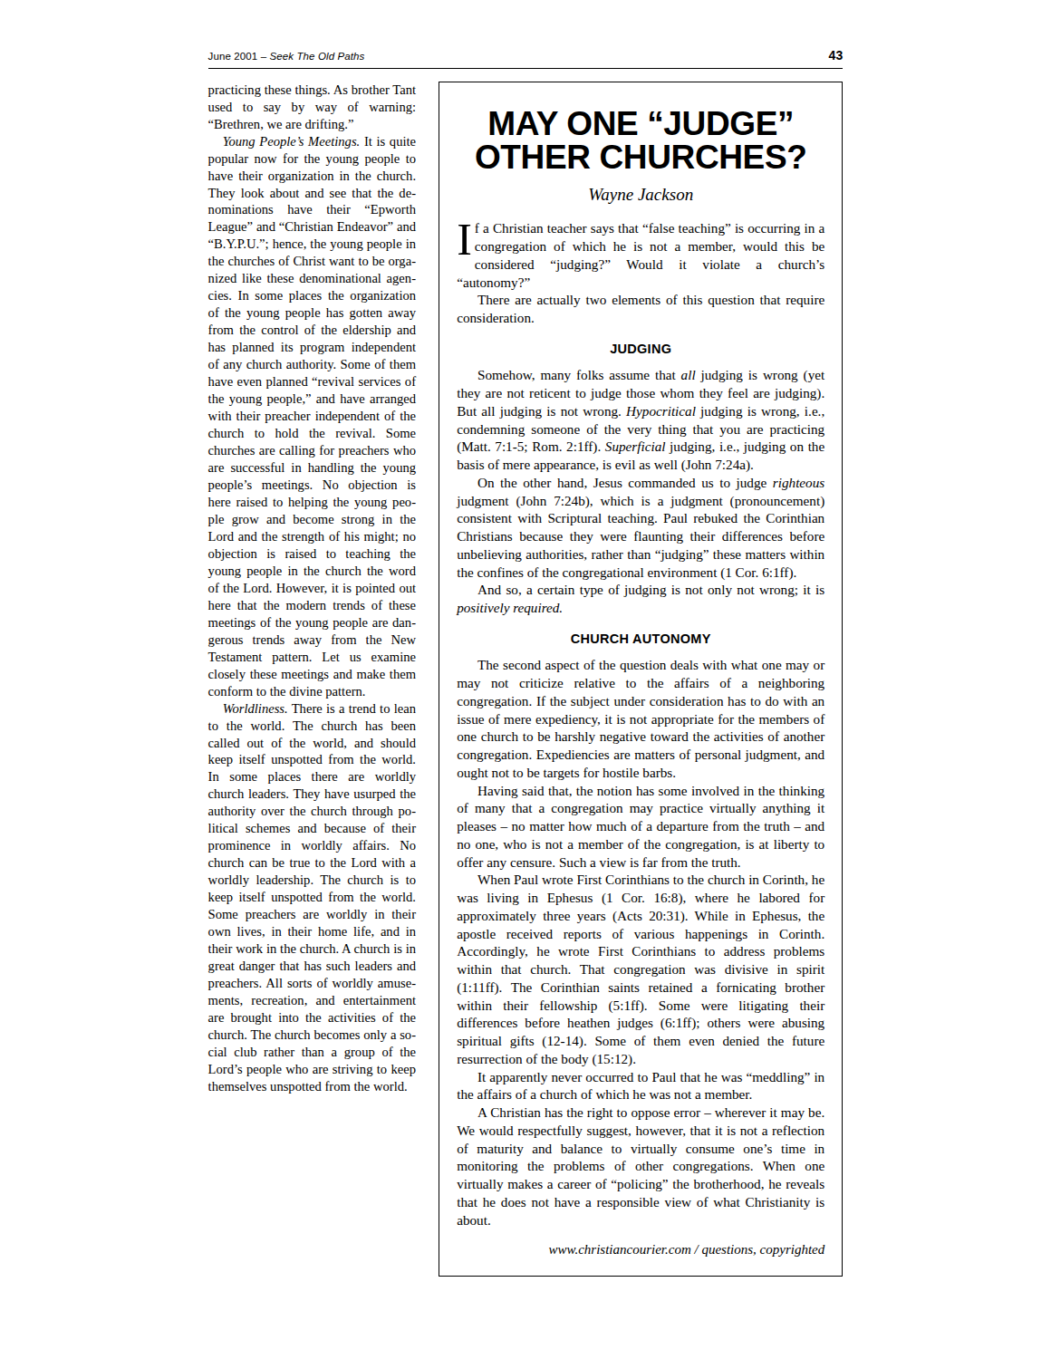June 2001 – Seek The Old Paths
43
practicing these things. As brother Tant used to say by way of warning: “Brethren, we are drifting.”
Young People’s Meetings. It is quite popular now for the young people to have their organization in the church. They look about and see that the denominations have their “Epworth League” and “Christian Endeavor” and “B.Y.P.U.”; hence, the young people in the churches of Christ want to be organized like these denominational agencies. In some places the organization of the young people has gotten away from the control of the eldership and has planned its program independent of any church authority. Some of them have even planned “revival services of the young people,” and have arranged with their preacher independent of the church to hold the revival. Some churches are calling for preachers who are successful in handling the young people’s meetings. No objection is here raised to helping the young people grow and become strong in the Lord and the strength of his might; no objection is raised to teaching the young people in the church the word of the Lord. However, it is pointed out here that the modern trends of these meetings of the young people are dangerous trends away from the New Testament pattern. Let us examine closely these meetings and make them conform to the divine pattern.
Worldliness. There is a trend to lean to the world. The church has been called out of the world, and should keep itself unspotted from the world. In some places there are worldly church leaders. They have usurped the authority over the church through political schemes and because of their prominence in worldly affairs. No church can be true to the Lord with a worldly leadership. The church is to keep itself unspotted from the world. Some preachers are worldly in their own lives, in their home life, and in their work in the church. A church is in great danger that has such leaders and preachers. All sorts of worldly amusements, recreation, and entertainment are brought into the activities of the church. The church becomes only a social club rather than a group of the Lord’s people who are striving to keep themselves unspotted from the world.
MAY ONE “JUDGE”
OTHER CHURCHES?
Wayne Jackson
If a Christian teacher says that “false teaching” is occurring in a congregation of which he is not a member, would this be considered “judging?” Would it violate a church’s “autonomy?”
There are actually two elements of this question that require consideration.
JUDGING
Somehow, many folks assume that all judging is wrong (yet they are not reticent to judge those whom they feel are judging). But all judging is not wrong. Hypocritical judging is wrong, i.e., condemning someone of the very thing that you are practicing (Matt. 7:1-5; Rom. 2:1ff). Superficial judging, i.e., judging on the basis of mere appearance, is evil as well (John 7:24a).
On the other hand, Jesus commanded us to judge righteous judgment (John 7:24b), which is a judgment (pronouncement) consistent with Scriptural teaching. Paul rebuked the Corinthian Christians because they were flaunting their differences before unbelieving authorities, rather than “judging” these matters within the confines of the congregational environment (1 Cor. 6:1ff).
And so, a certain type of judging is not only not wrong; it is positively required.
CHURCH AUTONOMY
The second aspect of the question deals with what one may or may not criticize relative to the affairs of a neighboring congregation. If the subject under consideration has to do with an issue of mere expediency, it is not appropriate for the members of one church to be harshly negative toward the activities of another congregation. Expediencies are matters of personal judgment, and ought not to be targets for hostile barbs.
Having said that, the notion has some involved in the thinking of many that a congregation may practice virtually anything it pleases – no matter how much of a departure from the truth – and no one, who is not a member of the congregation, is at liberty to offer any censure. Such a view is far from the truth.
When Paul wrote First Corinthians to the church in Corinth, he was living in Ephesus (1 Cor. 16:8), where he labored for approximately three years (Acts 20:31). While in Ephesus, the apostle received reports of various happenings in Corinth. Accordingly, he wrote First Corinthians to address problems within that church. That congregation was divisive in spirit (1:11ff). The Corinthian saints retained a fornicating brother within their fellowship (5:1ff). Some were litigating their differences before heathen judges (6:1ff); others were abusing spiritual gifts (12-14). Some of them even denied the future resurrection of the body (15:12).
It apparently never occurred to Paul that he was “meddling” in the affairs of a church of which he was not a member.
A Christian has the right to oppose error – wherever it may be. We would respectfully suggest, however, that it is not a reflection of maturity and balance to virtually consume one’s time in monitoring the problems of other congregations. When one virtually makes a career of “policing” the brotherhood, he reveals that he does not have a responsible view of what Christianity is about.
www.christiancourier.com / questions, copyrighted